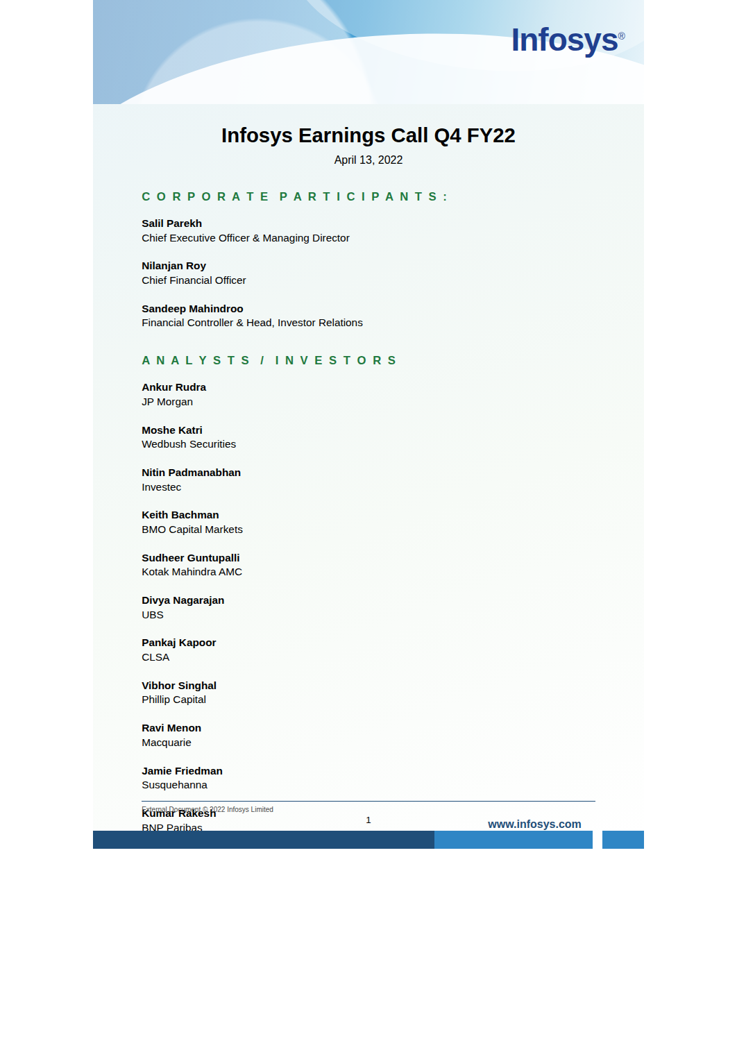Infosys®
Infosys Earnings Call Q4 FY22
April 13, 2022
C O R P O R A T E P A R T I C I P A N T S :
Salil Parekh
Chief Executive Officer & Managing Director
Nilanjan Roy
Chief Financial Officer
Sandeep Mahindroo
Financial Controller & Head, Investor Relations
A N A L Y S T S / I N V E S T O R S
Ankur Rudra
JP Morgan
Moshe Katri
Wedbush Securities
Nitin Padmanabhan
Investec
Keith Bachman
BMO Capital Markets
Sudheer Guntupalli
Kotak Mahindra AMC
Divya Nagarajan
UBS
Pankaj Kapoor
CLSA
Vibhor Singhal
Phillip Capital
Ravi Menon
Macquarie
Jamie Friedman
Susquehanna
Kumar Rakesh
BNP Paribas
External Document © 2022 Infosys Limited
1
www.infosys.com